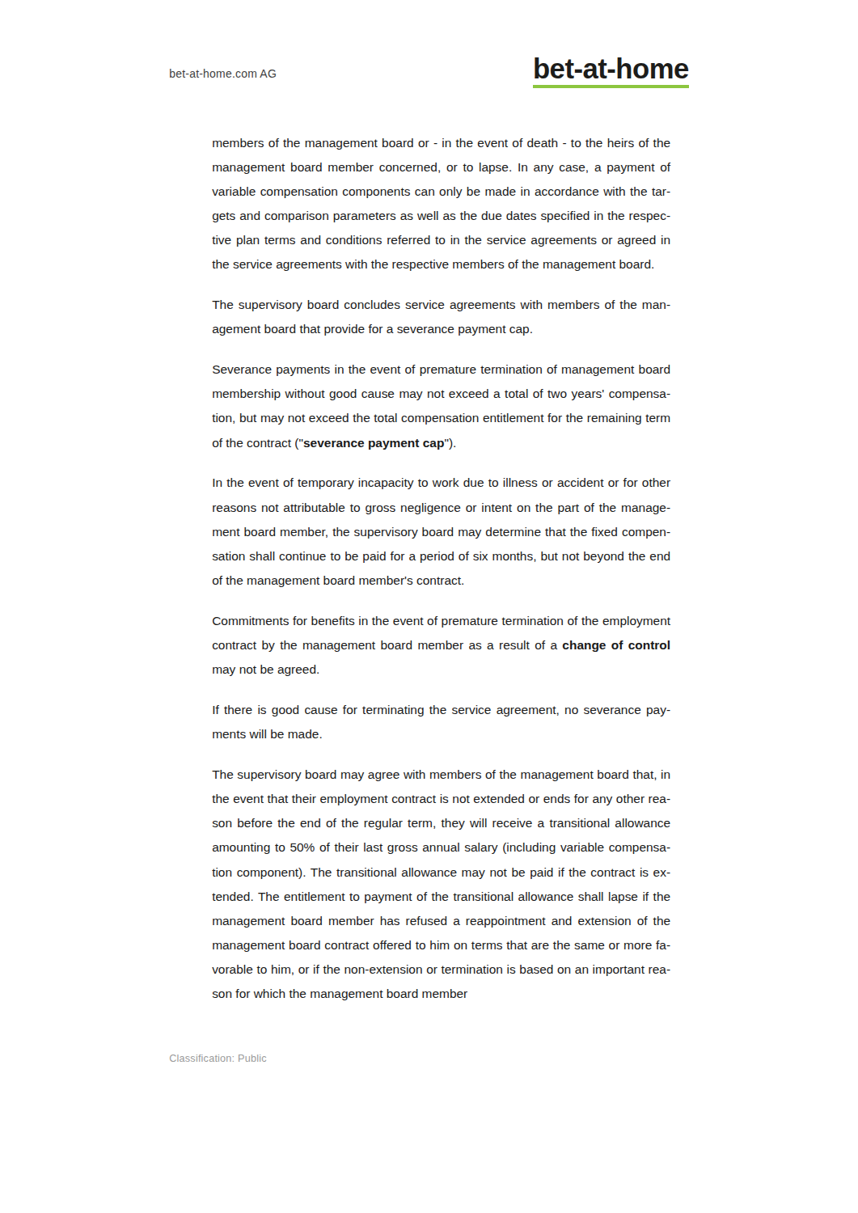bet-at-home.com AG
bet-at-home
members of the management board or - in the event of death - to the heirs of the management board member concerned, or to lapse. In any case, a payment of variable compensation components can only be made in accordance with the targets and comparison parameters as well as the due dates specified in the respective plan terms and conditions referred to in the service agreements or agreed in the service agreements with the respective members of the management board.
The supervisory board concludes service agreements with members of the management board that provide for a severance payment cap.
Severance payments in the event of premature termination of management board membership without good cause may not exceed a total of two years' compensation, but may not exceed the total compensation entitlement for the remaining term of the contract ("severance payment cap").
In the event of temporary incapacity to work due to illness or accident or for other reasons not attributable to gross negligence or intent on the part of the management board member, the supervisory board may determine that the fixed compensation shall continue to be paid for a period of six months, but not beyond the end of the management board member's contract.
Commitments for benefits in the event of premature termination of the employment contract by the management board member as a result of a change of control may not be agreed.
If there is good cause for terminating the service agreement, no severance payments will be made.
The supervisory board may agree with members of the management board that, in the event that their employment contract is not extended or ends for any other reason before the end of the regular term, they will receive a transitional allowance amounting to 50% of their last gross annual salary (including variable compensation component). The transitional allowance may not be paid if the contract is extended. The entitlement to payment of the transitional allowance shall lapse if the management board member has refused a reappointment and extension of the management board contract offered to him on terms that are the same or more favorable to him, or if the non-extension or termination is based on an important reason for which the management board member
Classification: Public